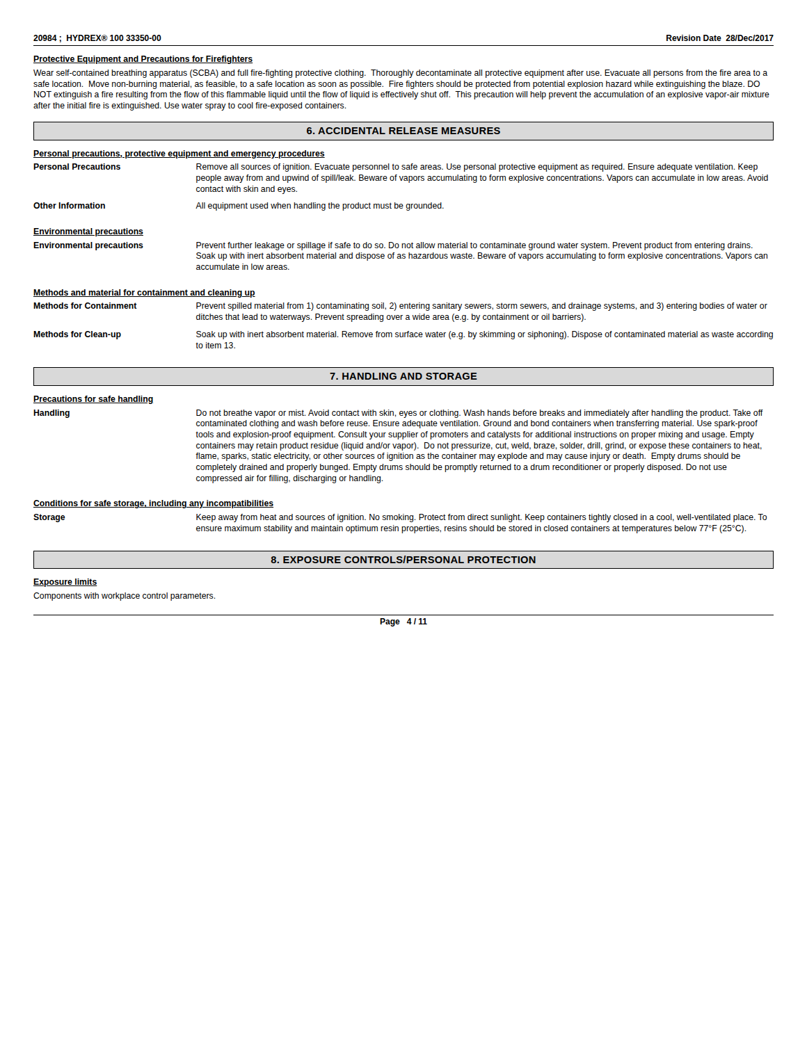20984 ; HYDREX® 100 33350-00
Revision Date 28/Dec/2017
Protective Equipment and Precautions for Firefighters
Wear self-contained breathing apparatus (SCBA) and full fire-fighting protective clothing. Thoroughly decontaminate all protective equipment after use. Evacuate all persons from the fire area to a safe location. Move non-burning material, as feasible, to a safe location as soon as possible. Fire fighters should be protected from potential explosion hazard while extinguishing the blaze. DO NOT extinguish a fire resulting from the flow of this flammable liquid until the flow of liquid is effectively shut off. This precaution will help prevent the accumulation of an explosive vapor-air mixture after the initial fire is extinguished. Use water spray to cool fire-exposed containers.
6. ACCIDENTAL RELEASE MEASURES
Personal precautions, protective equipment and emergency procedures
| Personal Precautions | Remove all sources of ignition. Evacuate personnel to safe areas. Use personal protective equipment as required. Ensure adequate ventilation. Keep people away from and upwind of spill/leak. Beware of vapors accumulating to form explosive concentrations. Vapors can accumulate in low areas. Avoid contact with skin and eyes. |
| Other Information | All equipment used when handling the product must be grounded. |
Environmental precautions
| Environmental precautions | Prevent further leakage or spillage if safe to do so. Do not allow material to contaminate ground water system. Prevent product from entering drains. Soak up with inert absorbent material and dispose of as hazardous waste. Beware of vapors accumulating to form explosive concentrations. Vapors can accumulate in low areas. |
Methods and material for containment and cleaning up
| Methods for Containment | Prevent spilled material from 1) contaminating soil, 2) entering sanitary sewers, storm sewers, and drainage systems, and 3) entering bodies of water or ditches that lead to waterways. Prevent spreading over a wide area (e.g. by containment or oil barriers). |
| Methods for Clean-up | Soak up with inert absorbent material. Remove from surface water (e.g. by skimming or siphoning). Dispose of contaminated material as waste according to item 13. |
7. HANDLING AND STORAGE
Precautions for safe handling
| Handling | Do not breathe vapor or mist. Avoid contact with skin, eyes or clothing. Wash hands before breaks and immediately after handling the product. Take off contaminated clothing and wash before reuse. Ensure adequate ventilation. Ground and bond containers when transferring material. Use spark-proof tools and explosion-proof equipment. Consult your supplier of promoters and catalysts for additional instructions on proper mixing and usage. Empty containers may retain product residue (liquid and/or vapor). Do not pressurize, cut, weld, braze, solder, drill, grind, or expose these containers to heat, flame, sparks, static electricity, or other sources of ignition as the container may explode and may cause injury or death. Empty drums should be completely drained and properly bunged. Empty drums should be promptly returned to a drum reconditioner or properly disposed. Do not use compressed air for filling, discharging or handling. |
Conditions for safe storage, including any incompatibilities
| Storage | Keep away from heat and sources of ignition. No smoking. Protect from direct sunlight. Keep containers tightly closed in a cool, well-ventilated place. To ensure maximum stability and maintain optimum resin properties, resins should be stored in closed containers at temperatures below 77°F (25°C). |
8. EXPOSURE CONTROLS/PERSONAL PROTECTION
Exposure limits
Components with workplace control parameters.
Page 4 / 11